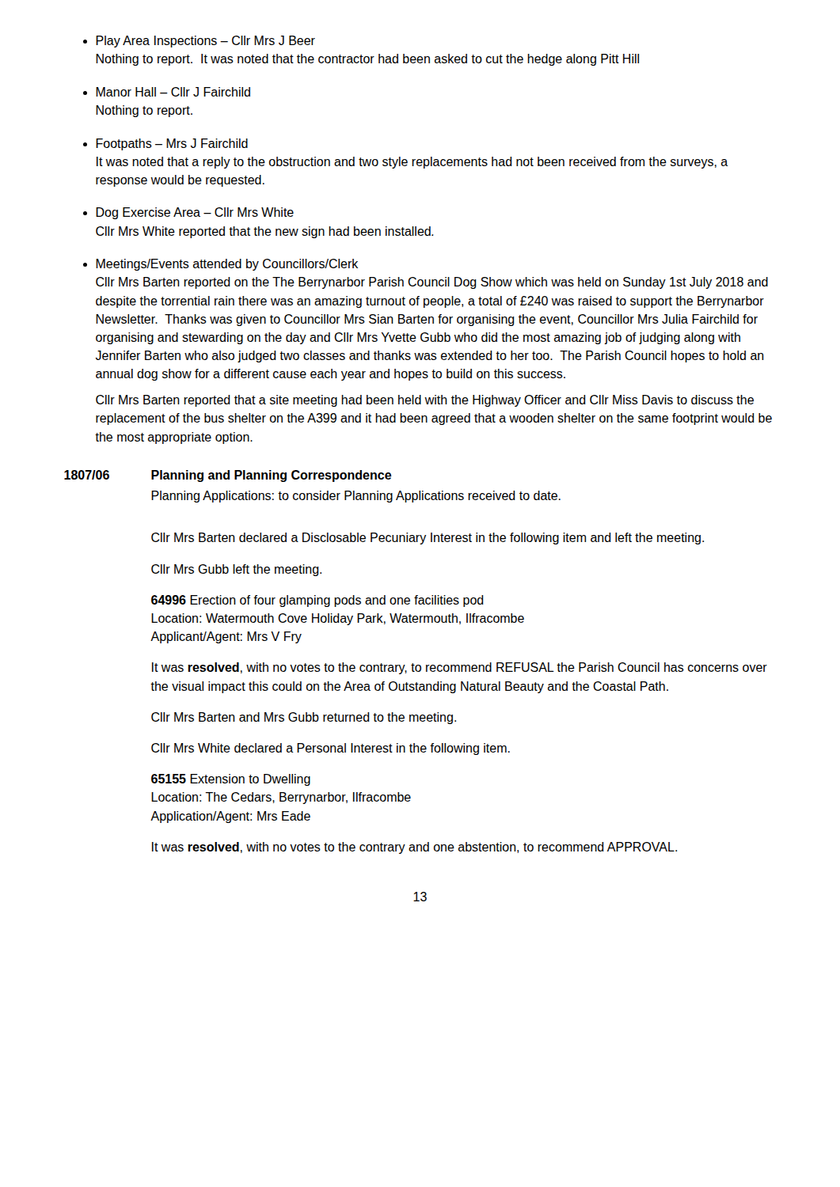Play Area Inspections – Cllr Mrs J Beer Nothing to report. It was noted that the contractor had been asked to cut the hedge along Pitt Hill
Manor Hall – Cllr J Fairchild Nothing to report.
Footpaths – Mrs J Fairchild It was noted that a reply to the obstruction and two style replacements had not been received from the surveys, a response would be requested.
Dog Exercise Area – Cllr Mrs White Cllr Mrs White reported that the new sign had been installed.
Meetings/Events attended by Councillors/Clerk Cllr Mrs Barten reported on the The Berrynarbor Parish Council Dog Show which was held on Sunday 1st July 2018 and despite the torrential rain there was an amazing turnout of people, a total of £240 was raised to support the Berrynarbor Newsletter. Thanks was given to Councillor Mrs Sian Barten for organising the event, Councillor Mrs Julia Fairchild for organising and stewarding on the day and Cllr Mrs Yvette Gubb who did the most amazing job of judging along with Jennifer Barten who also judged two classes and thanks was extended to her too. The Parish Council hopes to hold an annual dog show for a different cause each year and hopes to build on this success.
Cllr Mrs Barten reported that a site meeting had been held with the Highway Officer and Cllr Miss Davis to discuss the replacement of the bus shelter on the A399 and it had been agreed that a wooden shelter on the same footprint would be the most appropriate option.
1807/06
Planning and Planning Correspondence
Planning Applications: to consider Planning Applications received to date.
Cllr Mrs Barten declared a Disclosable Pecuniary Interest in the following item and left the meeting.
Cllr Mrs Gubb left the meeting.
64996 Erection of four glamping pods and one facilities pod
Location: Watermouth Cove Holiday Park, Watermouth, Ilfracombe
Applicant/Agent: Mrs V Fry
It was resolved, with no votes to the contrary, to recommend REFUSAL the Parish Council has concerns over the visual impact this could on the Area of Outstanding Natural Beauty and the Coastal Path.
Cllr Mrs Barten and Mrs Gubb returned to the meeting.
Cllr Mrs White declared a Personal Interest in the following item.
65155 Extension to Dwelling
Location: The Cedars, Berrynarbor, Ilfracombe
Application/Agent: Mrs Eade
It was resolved, with no votes to the contrary and one abstention, to recommend APPROVAL.
13